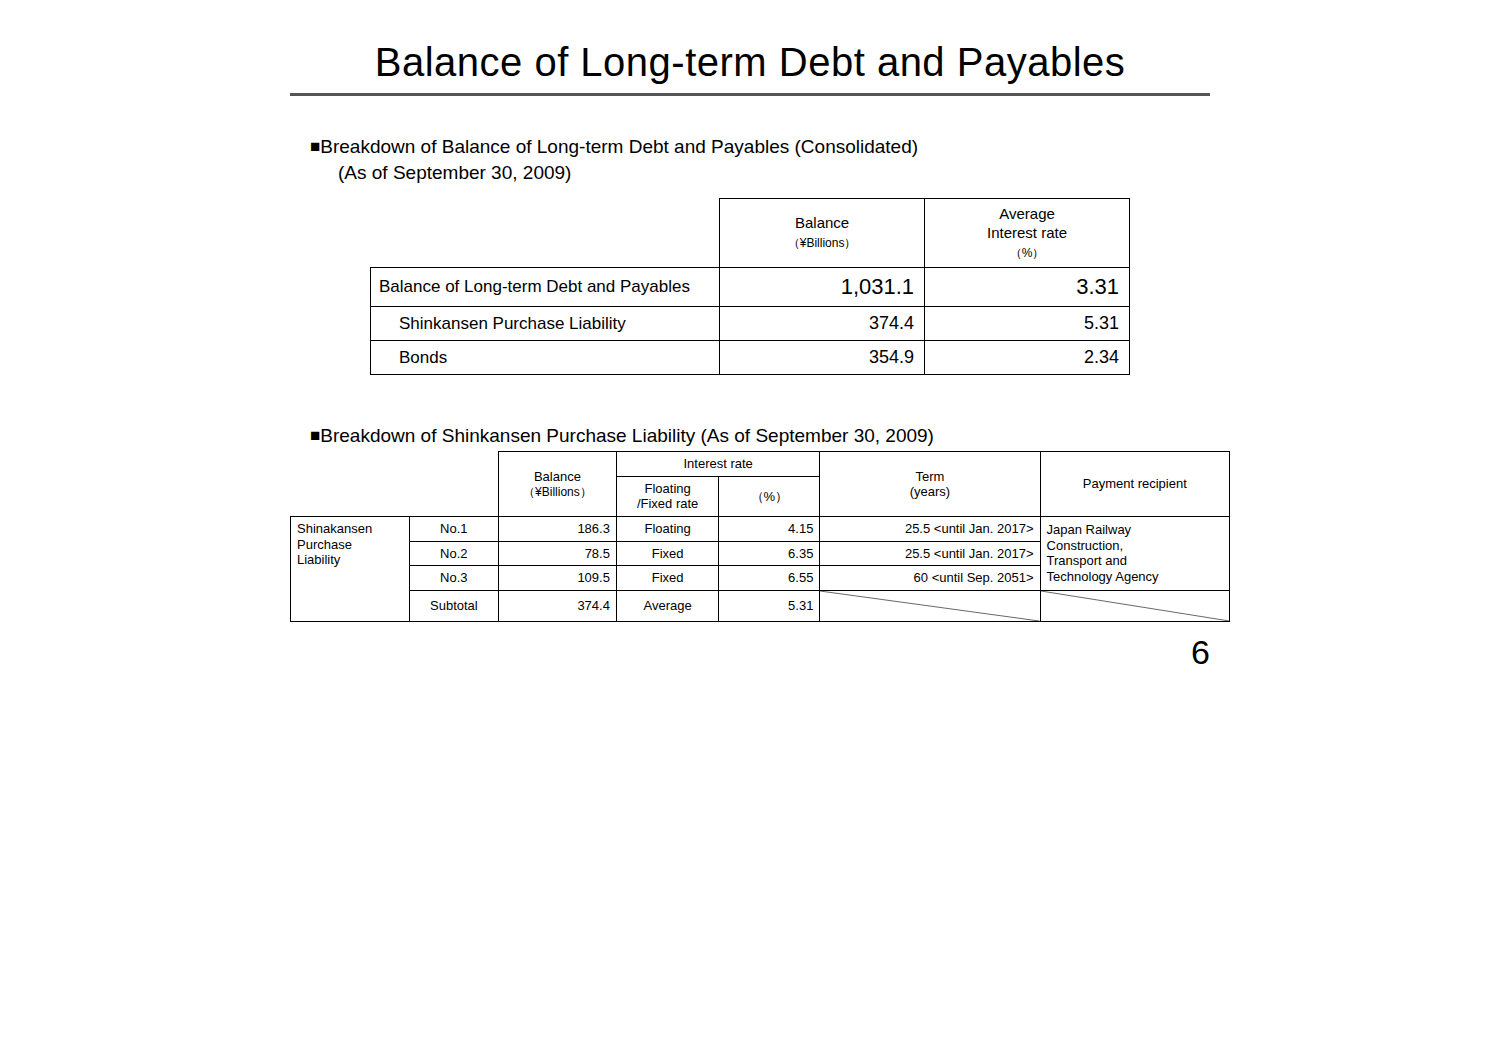Balance of Long-term Debt and Payables
■Breakdown of Balance of Long-term Debt and Payables (Consolidated)
(As of September 30, 2009)
| | Balance （¥Billions） | Average Interest rate （%） |
| --- | --- | --- |
| Balance of Long-term Debt and Payables | 1,031.1 | 3.31 |
| Shinkansen Purchase Liability | 374.4 | 5.31 |
| Bonds | 354.9 | 2.34 |
■Breakdown of Shinkansen Purchase Liability (As of September 30, 2009)
| | Balance （¥Billions） | Interest rate | Term (years) | Payment recipient |
| --- | --- | --- | --- | --- |
| Floating /Fixed rate | （%） |
| Shinakansen Purchase Liability | No.1 | 186.3 | Floating | 4.15 | 25.5 <until Jan. 2017> | Japan Railway Construction, Transport and Technology Agency |
| No.2 | 78.5 | Fixed | 6.35 | 25.5 <until Jan. 2017> |
| No.3 | 109.5 | Fixed | 6.55 | 60 <until Sep. 2051> |
| Subtotal | 374.4 | Average | 5.31 | | |
6